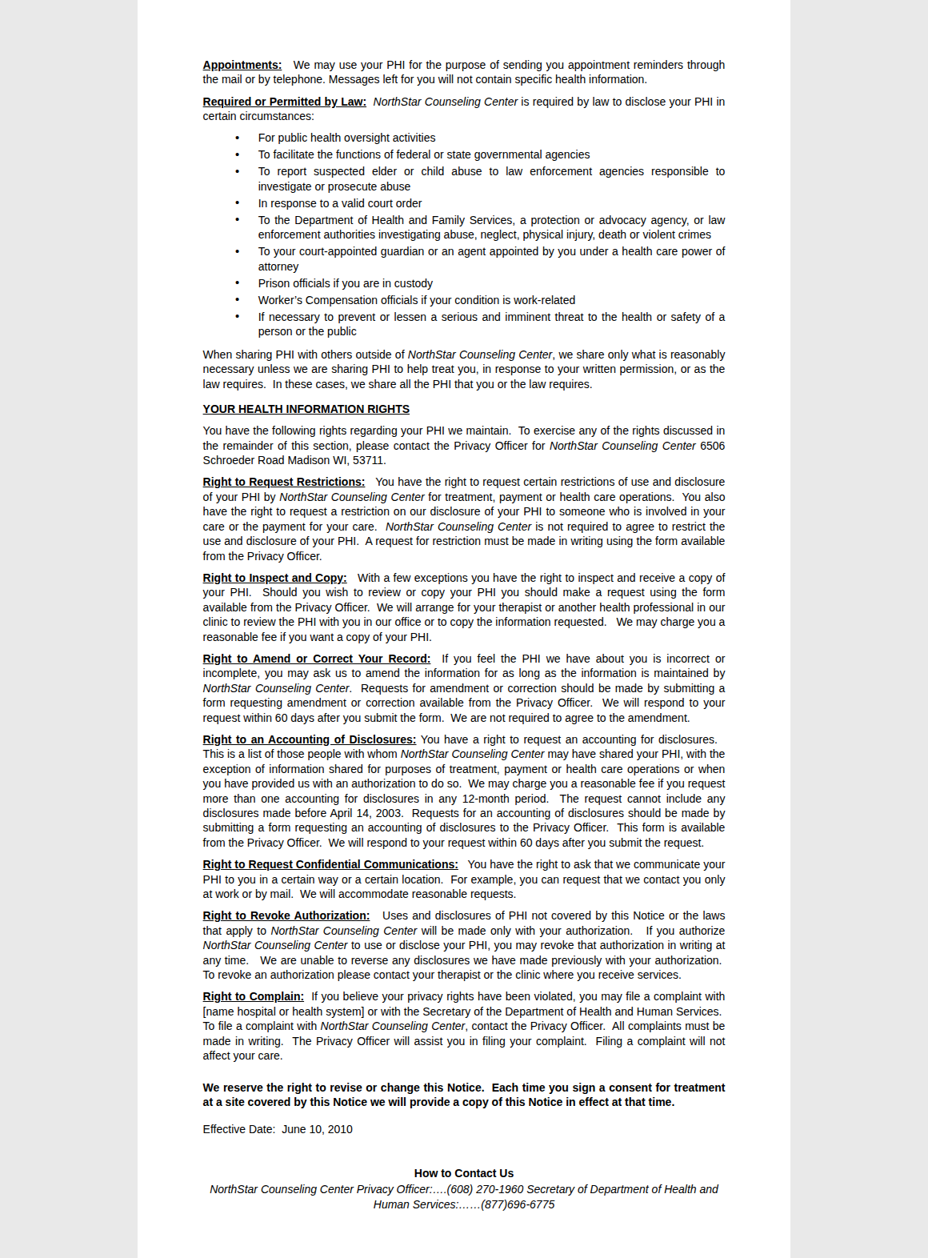Appointments: We may use your PHI for the purpose of sending you appointment reminders through the mail or by telephone. Messages left for you will not contain specific health information.
Required or Permitted by Law: NorthStar Counseling Center is required by law to disclose your PHI in certain circumstances:
For public health oversight activities
To facilitate the functions of federal or state governmental agencies
To report suspected elder or child abuse to law enforcement agencies responsible to investigate or prosecute abuse
In response to a valid court order
To the Department of Health and Family Services, a protection or advocacy agency, or law enforcement authorities investigating abuse, neglect, physical injury, death or violent crimes
To your court-appointed guardian or an agent appointed by you under a health care power of attorney
Prison officials if you are in custody
Worker’s Compensation officials if your condition is work-related
If necessary to prevent or lessen a serious and imminent threat to the health or safety of a person or the public
When sharing PHI with others outside of NorthStar Counseling Center, we share only what is reasonably necessary unless we are sharing PHI to help treat you, in response to your written permission, or as the law requires. In these cases, we share all the PHI that you or the law requires.
YOUR HEALTH INFORMATION RIGHTS
You have the following rights regarding your PHI we maintain. To exercise any of the rights discussed in the remainder of this section, please contact the Privacy Officer for NorthStar Counseling Center 6506 Schroeder Road Madison WI, 53711.
Right to Request Restrictions: You have the right to request certain restrictions of use and disclosure of your PHI by NorthStar Counseling Center for treatment, payment or health care operations. You also have the right to request a restriction on our disclosure of your PHI to someone who is involved in your care or the payment for your care. NorthStar Counseling Center is not required to agree to restrict the use and disclosure of your PHI. A request for restriction must be made in writing using the form available from the Privacy Officer.
Right to Inspect and Copy: With a few exceptions you have the right to inspect and receive a copy of your PHI. Should you wish to review or copy your PHI you should make a request using the form available from the Privacy Officer. We will arrange for your therapist or another health professional in our clinic to review the PHI with you in our office or to copy the information requested. We may charge you a reasonable fee if you want a copy of your PHI.
Right to Amend or Correct Your Record: If you feel the PHI we have about you is incorrect or incomplete, you may ask us to amend the information for as long as the information is maintained by NorthStar Counseling Center. Requests for amendment or correction should be made by submitting a form requesting amendment or correction available from the Privacy Officer. We will respond to your request within 60 days after you submit the form. We are not required to agree to the amendment.
Right to an Accounting of Disclosures: You have a right to request an accounting for disclosures. This is a list of those people with whom NorthStar Counseling Center may have shared your PHI, with the exception of information shared for purposes of treatment, payment or health care operations or when you have provided us with an authorization to do so. We may charge you a reasonable fee if you request more than one accounting for disclosures in any 12-month period. The request cannot include any disclosures made before April 14, 2003. Requests for an accounting of disclosures should be made by submitting a form requesting an accounting of disclosures to the Privacy Officer. This form is available from the Privacy Officer. We will respond to your request within 60 days after you submit the request.
Right to Request Confidential Communications: You have the right to ask that we communicate your PHI to you in a certain way or a certain location. For example, you can request that we contact you only at work or by mail. We will accommodate reasonable requests.
Right to Revoke Authorization: Uses and disclosures of PHI not covered by this Notice or the laws that apply to NorthStar Counseling Center will be made only with your authorization. If you authorize NorthStar Counseling Center to use or disclose your PHI, you may revoke that authorization in writing at any time. We are unable to reverse any disclosures we have made previously with your authorization. To revoke an authorization please contact your therapist or the clinic where you receive services.
Right to Complain: If you believe your privacy rights have been violated, you may file a complaint with [name hospital or health system] or with the Secretary of the Department of Health and Human Services. To file a complaint with NorthStar Counseling Center, contact the Privacy Officer. All complaints must be made in writing. The Privacy Officer will assist you in filing your complaint. Filing a complaint will not affect your care.
We reserve the right to revise or change this Notice. Each time you sign a consent for treatment at a site covered by this Notice we will provide a copy of this Notice in effect at that time.
Effective Date: June 10, 2010
How to Contact Us
NorthStar Counseling Center Privacy Officer:….(608) 270-1960 Secretary of Department of Health and Human Services:……(877)696-6775